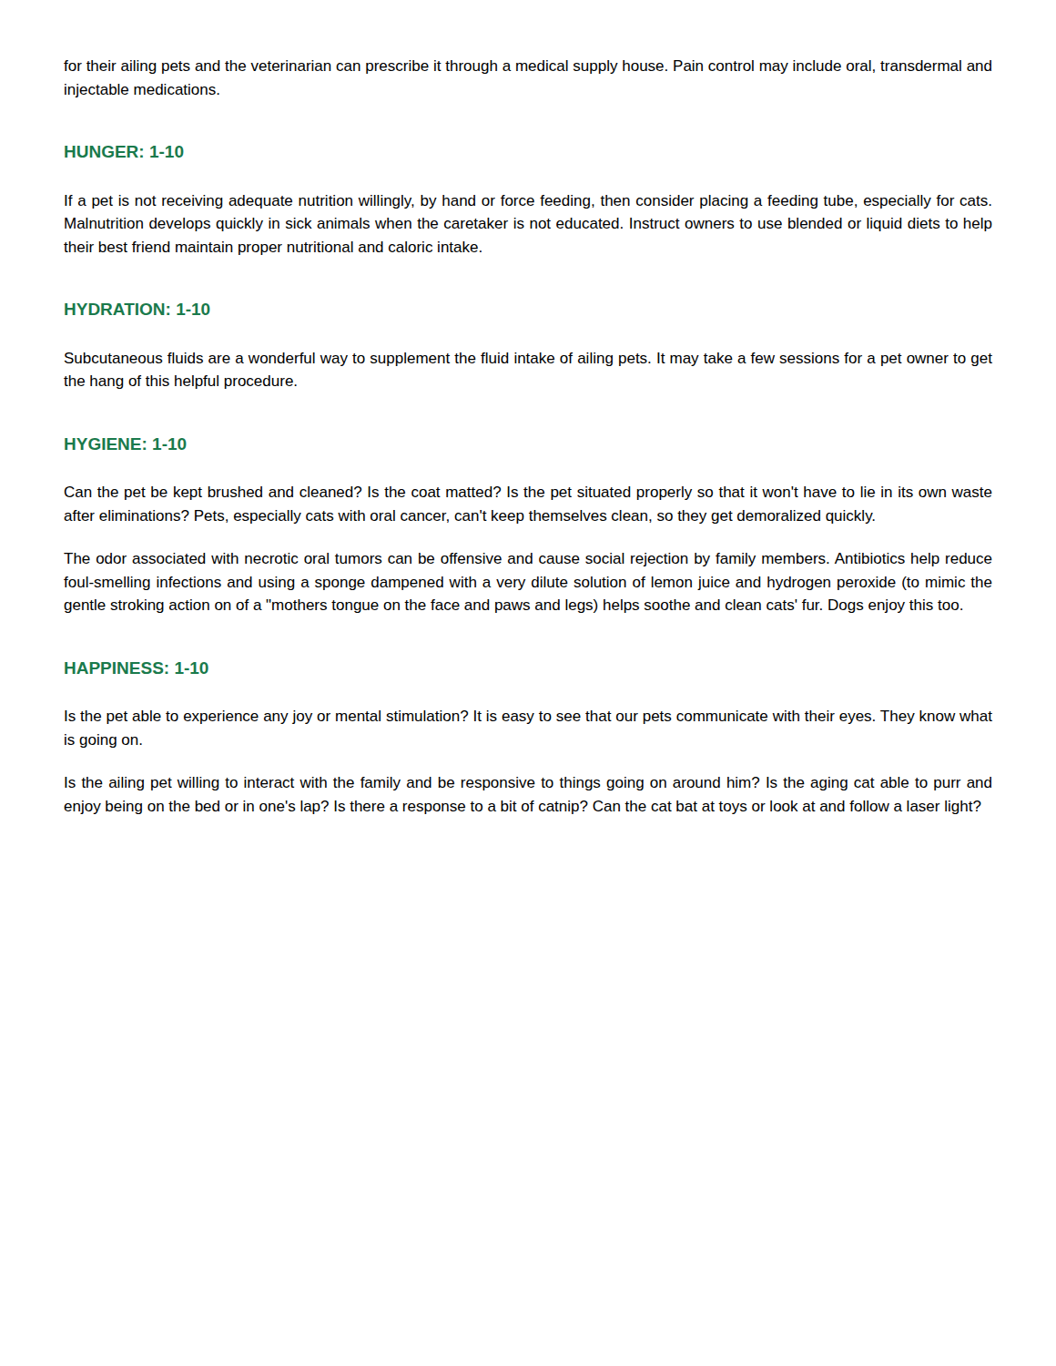for their ailing pets and the veterinarian can prescribe it through a medical supply house. Pain control may include oral, transdermal and injectable medications.
HUNGER: 1-10
If a pet is not receiving adequate nutrition willingly, by hand or force feeding, then consider placing a feeding tube, especially for cats. Malnutrition develops quickly in sick animals when the caretaker is not educated. Instruct owners to use blended or liquid diets to help their best friend maintain proper nutritional and caloric intake.
HYDRATION: 1-10
Subcutaneous fluids are a wonderful way to supplement the fluid intake of ailing pets. It may take a few sessions for a pet owner to get the hang of this helpful procedure.
HYGIENE: 1-10
Can the pet be kept brushed and cleaned? Is the coat matted? Is the pet situated properly so that it won't have to lie in its own waste after eliminations? Pets, especially cats with oral cancer, can't keep themselves clean, so they get demoralized quickly.
The odor associated with necrotic oral tumors can be offensive and cause social rejection by family members. Antibiotics help reduce foul-smelling infections and using a sponge dampened with a very dilute solution of lemon juice and hydrogen peroxide (to mimic the gentle stroking action on of a "mothers tongue on the face and paws and legs) helps soothe and clean cats' fur. Dogs enjoy this too.
HAPPINESS: 1-10
Is the pet able to experience any joy or mental stimulation? It is easy to see that our pets communicate with their eyes. They know what is going on.
Is the ailing pet willing to interact with the family and be responsive to things going on around him? Is the aging cat able to purr and enjoy being on the bed or in one's lap? Is there a response to a bit of catnip? Can the cat bat at toys or look at and follow a laser light?